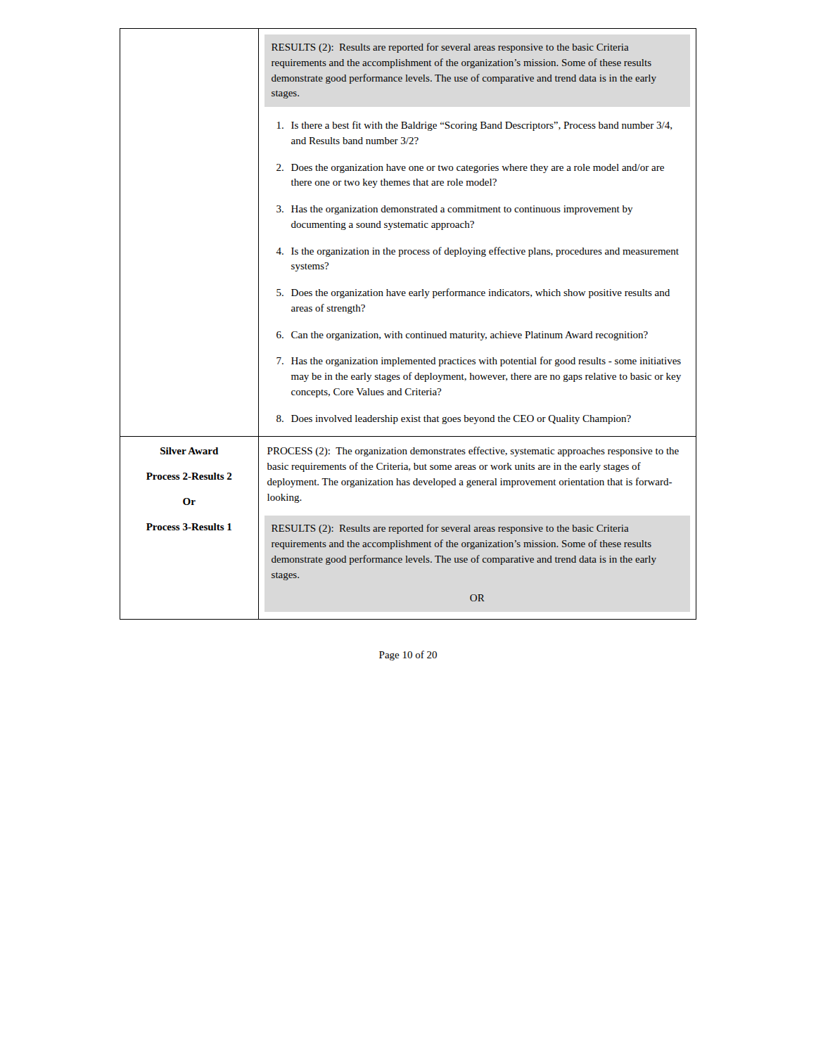| | RESULTS (2): Results are reported for several areas responsive to the basic Criteria requirements and the accomplishment of the organization’s mission. Some of these results demonstrate good performance levels. The use of comparative and trend data is in the early stages. Is there a best fit with the Baldrige “Scoring Band Descriptors”, Process band number 3/4, and Results band number 3/2? Does the organization have one or two categories where they are a role model and/or are there one or two key themes that are role model? Has the organization demonstrated a commitment to continuous improvement by documenting a sound systematic approach? Is the organization in the process of deploying effective plans, procedures and measurement systems? Does the organization have early performance indicators, which show positive results and areas of strength? Can the organization, with continued maturity, achieve Platinum Award recognition? Has the organization implemented practices with potential for good results - some initiatives may be in the early stages of deployment, however, there are no gaps relative to basic or key concepts, Core Values and Criteria? Does involved leadership exist that goes beyond the CEO or Quality Champion? |
| Silver Award Process 2-Results 2 Or Process 3-Results 1 | PROCESS (2): The organization demonstrates effective, systematic approaches responsive to the basic requirements of the Criteria, but some areas or work units are in the early stages of deployment. The organization has developed a general improvement orientation that is forward- looking. RESULTS (2): Results are reported for several areas responsive to the basic Criteria requirements and the accomplishment of the organization’s mission. Some of these results demonstrate good performance levels. The use of comparative and trend data is in the early stages. OR |
Page 10 of 20